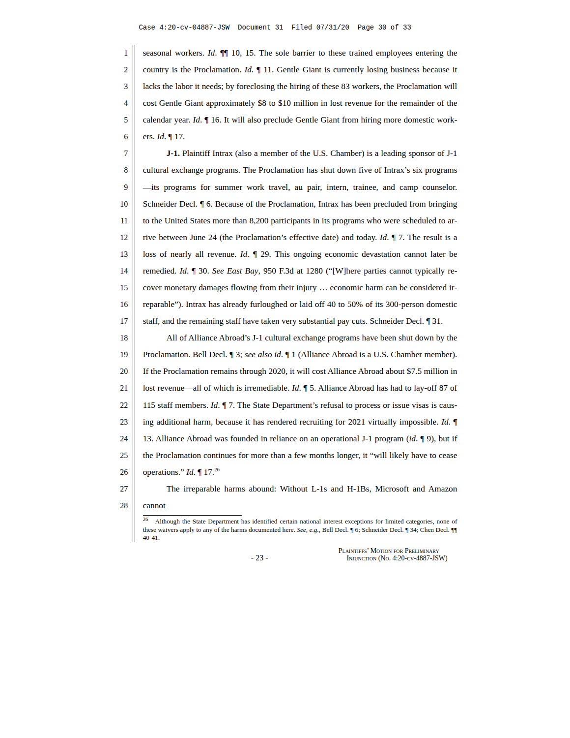Case 4:20-cv-04887-JSW Document 31 Filed 07/31/20 Page 30 of 33
1
2
3
4
5
6
7
8
9
10
11
12
13
14
15
16
17
18
19
20
21
22
23
24
25
26
27
28
seasonal workers. Id. ¶¶ 10, 15. The sole barrier to these trained employees entering the country is the Proclamation. Id. ¶ 11. Gentle Giant is currently losing business because it lacks the labor it needs; by foreclosing the hiring of these 83 workers, the Proclamation will cost Gentle Giant approximately $8 to $10 million in lost revenue for the remainder of the calendar year. Id. ¶ 16. It will also preclude Gentle Giant from hiring more domestic workers. Id. ¶ 17.
J-1. Plaintiff Intrax (also a member of the U.S. Chamber) is a leading sponsor of J-1 cultural exchange programs. The Proclamation has shut down five of Intrax’s six programs—its programs for summer work travel, au pair, intern, trainee, and camp counselor. Schneider Decl. ¶ 6. Because of the Proclamation, Intrax has been precluded from bringing to the United States more than 8,200 participants in its programs who were scheduled to arrive between June 24 (the Proclamation’s effective date) and today. Id. ¶ 7. The result is a loss of nearly all revenue. Id. ¶ 29. This ongoing economic devastation cannot later be remedied. Id. ¶ 30. See East Bay, 950 F.3d at 1280 (“[W]here parties cannot typically recover monetary damages flowing from their injury … economic harm can be considered irreparable”). Intrax has already furloughed or laid off 40 to 50% of its 300-person domestic staff, and the remaining staff have taken very substantial pay cuts. Schneider Decl. ¶ 31.
All of Alliance Abroad’s J-1 cultural exchange programs have been shut down by the Proclamation. Bell Decl. ¶ 3; see also id. ¶ 1 (Alliance Abroad is a U.S. Chamber member). If the Proclamation remains through 2020, it will cost Alliance Abroad about $7.5 million in lost revenue—all of which is irremediable. Id. ¶ 5. Alliance Abroad has had to lay-off 87 of 115 staff members. Id. ¶ 7. The State Department’s refusal to process or issue visas is causing additional harm, because it has rendered recruiting for 2021 virtually impossible. Id. ¶ 13. Alliance Abroad was founded in reliance on an operational J-1 program (id. ¶ 9), but if the Proclamation continues for more than a few months longer, it “will likely have to cease operations.” Id. ¶ 17.26
The irreparable harms abound: Without L-1s and H-1Bs, Microsoft and Amazon cannot
26 Although the State Department has identified certain national interest exceptions for limited categories, none of these waivers apply to any of the harms documented here. See, e.g., Bell Decl. ¶ 6; Schneider Decl. ¶ 34; Chen Decl. ¶¶ 40-41.
- 23 -
Plaintiffs’ Motion for Preliminary Injunction (No. 4:20-cv-4887-JSW)